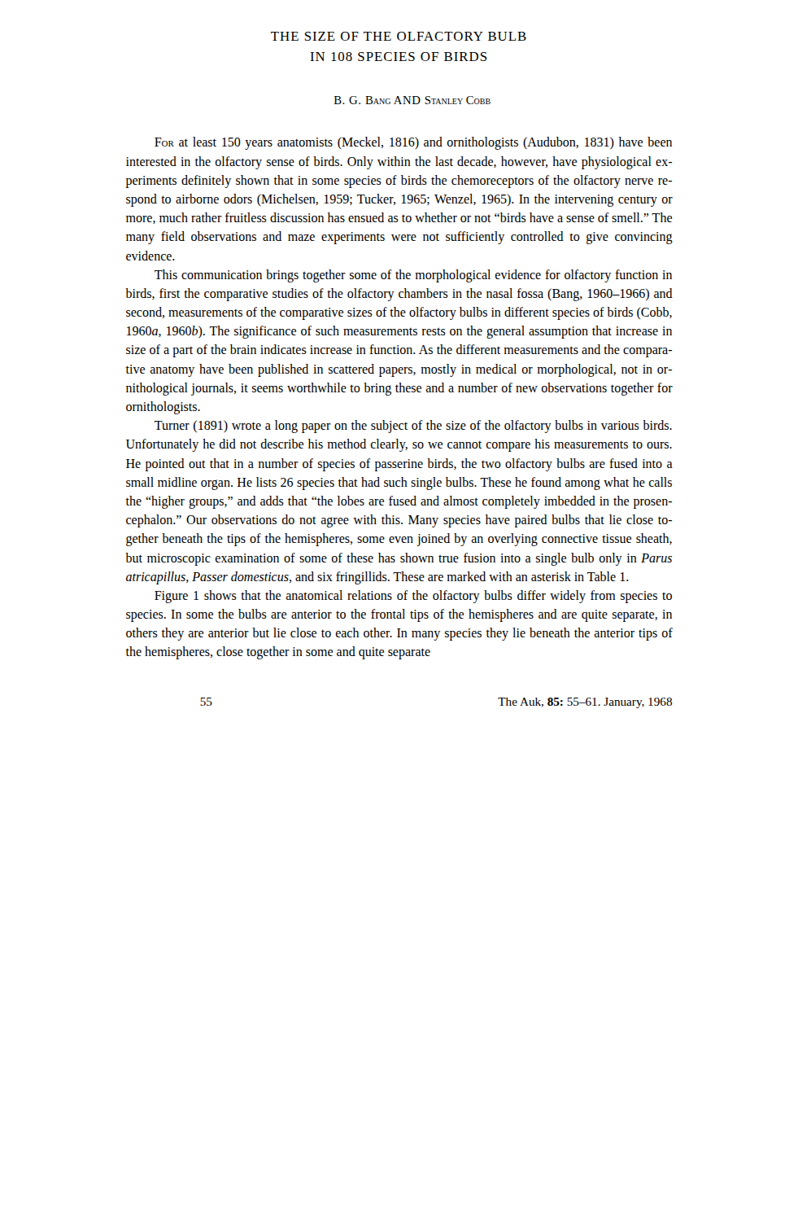The Size of the Olfactory Bulb
in 108 Species of Birds
B. G. Bang and Stanley Cobb
For at least 150 years anatomists (Meckel, 1816) and ornithologists (Audubon, 1831) have been interested in the olfactory sense of birds. Only within the last decade, however, have physiological experiments definitely shown that in some species of birds the chemoreceptors of the olfactory nerve respond to airborne odors (Michelsen, 1959; Tucker, 1965; Wenzel, 1965). In the intervening century or more, much rather fruitless discussion has ensued as to whether or not “birds have a sense of smell.” The many field observations and maze experiments were not sufficiently controlled to give convincing evidence.
This communication brings together some of the morphological evidence for olfactory function in birds, first the comparative studies of the olfactory chambers in the nasal fossa (Bang, 1960–1966) and second, measurements of the comparative sizes of the olfactory bulbs in different species of birds (Cobb, 1960a, 1960b). The significance of such measurements rests on the general assumption that increase in size of a part of the brain indicates increase in function. As the different measurements and the comparative anatomy have been published in scattered papers, mostly in medical or morphological, not in ornithological journals, it seems worthwhile to bring these and a number of new observations together for ornithologists.
Turner (1891) wrote a long paper on the subject of the size of the olfactory bulbs in various birds. Unfortunately he did not describe his method clearly, so we cannot compare his measurements to ours. He pointed out that in a number of species of passerine birds, the two olfactory bulbs are fused into a small midline organ. He lists 26 species that had such single bulbs. These he found among what he calls the “higher groups,” and adds that “the lobes are fused and almost completely imbedded in the prosencephalon.” Our observations do not agree with this. Many species have paired bulbs that lie close together beneath the tips of the hemispheres, some even joined by an overlying connective tissue sheath, but microscopic examination of some of these has shown true fusion into a single bulb only in Parus atricapillus, Passer domesticus, and six fringillids. These are marked with an asterisk in Table 1.
Figure 1 shows that the anatomical relations of the olfactory bulbs differ widely from species to species. In some the bulbs are anterior to the frontal tips of the hemispheres and are quite separate, in others they are anterior but lie close to each other. In many species they lie beneath the anterior tips of the hemispheres, close together in some and quite separate
55 The Auk, 85: 55–61. January, 1968